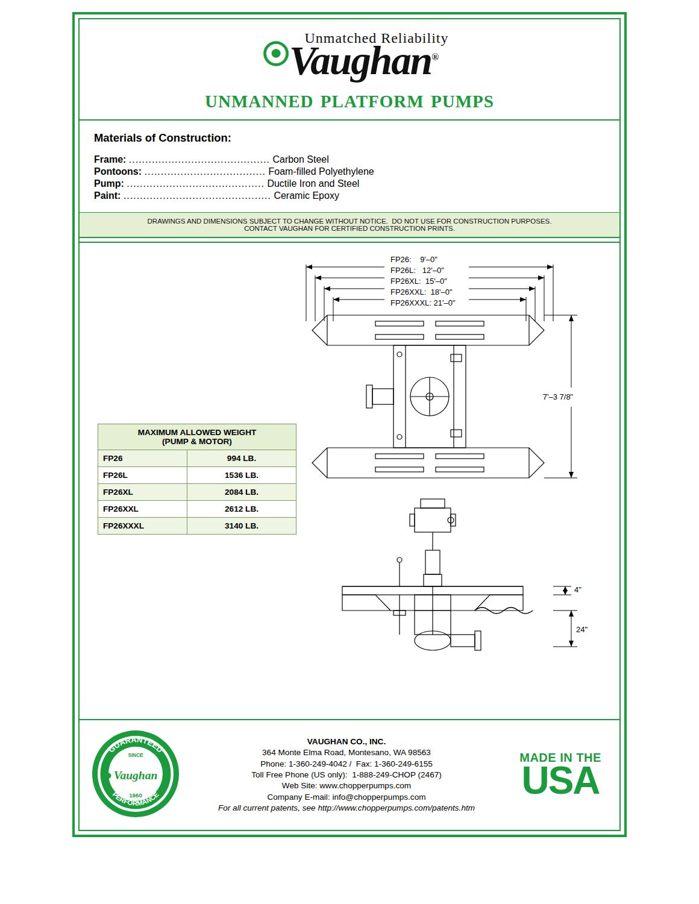Unmatched Reliability
⦿Vaughan®
Unmanned Platform Pumps
Materials of Construction:
Frame:
...........................................
Carbon Steel
Pontoons:
.....................................
Foam-filled Polyethylene
Pump:
..........................................
Ductile Iron and Steel
Paint:
.............................................
Ceramic Epoxy
DRAWINGS AND DIMENSIONS SUBJECT TO CHANGE WITHOUT NOTICE. DO NOT USE FOR CONSTRUCTION PURPOSES.
CONTACT VAUGHAN FOR CERTIFIED CONSTRUCTION PRINTS.
| MAXIMUM ALLOWED WEIGHT (PUMP & MOTOR) |
| --- |
| FP26 | 994 LB. |
| FP26L | 1536 LB. |
| FP26XL | 2084 LB. |
| FP26XXL | 2612 LB. |
| FP26XXXL | 3140 LB. |
FP26: 9'–0" FP26L: 12'–0" FP26XL: 15'–0" FP26XXL: 18'–0" FP26XXXL: 21'–0" 7'–3 7/8" 4" 24"
GUARANTEED PERFORMANCE SINCE 1960 Vaughan
VAUGHAN CO., INC.
364 Monte Elma Road, Montesano, WA 98563
Phone: 1-360-249-4042 / Fax: 1-360-249-6155
Toll Free Phone (US only): 1-888-249-CHOP (2467)
Web Site: www.chopperpumps.com
Company E-mail: info@chopperpumps.com
For all current patents, see http://www.chopperpumps.com/patents.htm
MADE IN THE
USA